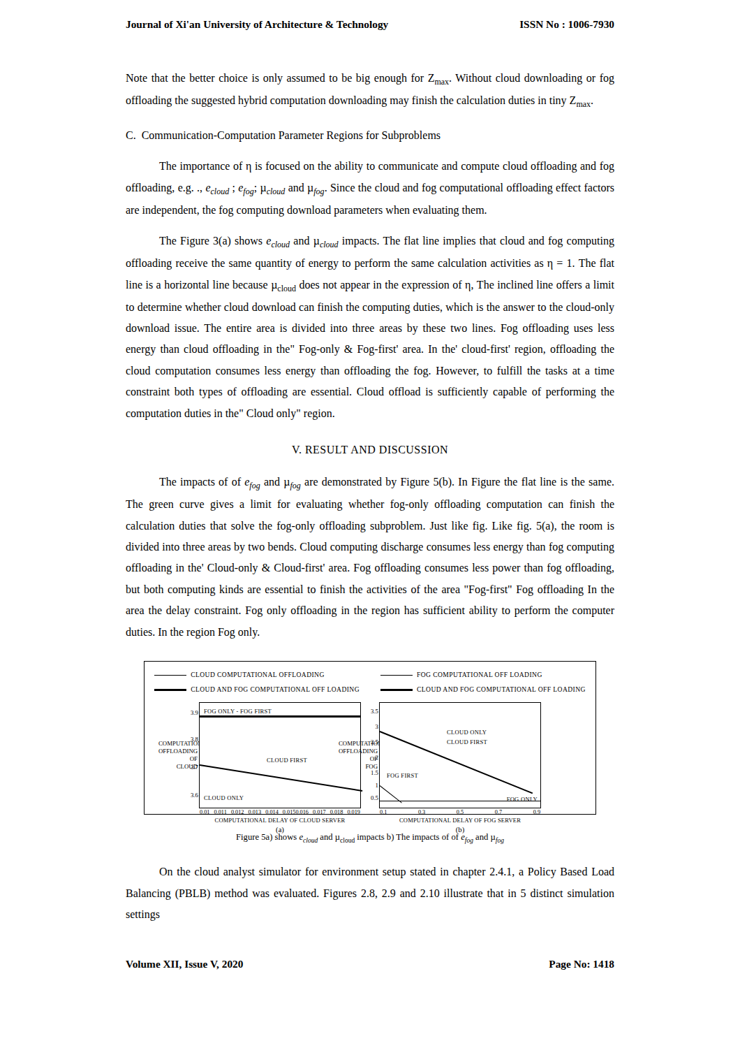Journal of Xi'an University of Architecture & Technology
ISSN No : 1006-7930
Note that the better choice is only assumed to be big enough for Zmax. Without cloud downloading or fog offloading the suggested hybrid computation downloading may finish the calculation duties in tiny Zmax.
C. Communication-Computation Parameter Regions for Subproblems
The importance of η is focused on the ability to communicate and compute cloud offloading and fog offloading, e.g. ., ecloud ; efog; µcloud and µfog. Since the cloud and fog computational offloading effect factors are independent, the fog computing download parameters when evaluating them.
The Figure 3(a) shows ecloud and µcloud impacts. The flat line implies that cloud and fog computing offloading receive the same quantity of energy to perform the same calculation activities as η = 1. The flat line is a horizontal line because µcloud does not appear in the expression of η, The inclined line offers a limit to determine whether cloud download can finish the computing duties, which is the answer to the cloud-only download issue. The entire area is divided into three areas by these two lines. Fog offloading uses less energy than cloud offloading in the" Fog-only & Fog-first' area. In the' cloud-first' region, offloading the cloud computation consumes less energy than offloading the fog. However, to fulfill the tasks at a time constraint both types of offloading are essential. Cloud offload is sufficiently capable of performing the computation duties in the" Cloud only" region.
V. RESULT AND DISCUSSION
The impacts of of efog and µfog are demonstrated by Figure 5(b). In Figure the flat line is the same. The green curve gives a limit for evaluating whether fog-only offloading computation can finish the calculation duties that solve the fog-only offloading subproblem. Just like fig. Like fig. 5(a), the room is divided into three areas by two bends. Cloud computing discharge consumes less energy than fog computing offloading in the' Cloud-only & Cloud-first' area. Fog offloading consumes less power than fog offloading, but both computing kinds are essential to finish the activities of the area "Fog-first" Fog offloading In the area the delay constraint. Fog only offloading in the region has sufficient ability to perform the computer duties. In the region Fog only.
CLOUD COMPUTATIONAL OFFLOADING
CLOUD AND FOG COMPUTATIONAL OFF LOADING
FOG COMPUTATIONAL OFF LOADING
CLOUD AND FOG COMPUTATIONAL OFF LOADING
COMPUTATIONAL
OFFLOADING OF
CLOUD
3.9 3.8 3.7 3.6
FOG ONLY - FOG FIRST
CLOUD FIRST
CLOUD ONLY
0.010.0110.0120.0130.0140.0150.0160.0170.0180.019
COMPUTATIONAL DELAY OF CLOUD SERVER
(a)
COMPUTATIONAL
OFFLOADING OF
FOG
3.5 3 2.5 2 1.5 1 0.5
CLOUD ONLY
CLOUD FIRST
FOG FIRST
FOG ONLY
0.10.30.50.70.9
COMPUTATIONAL DELAY OF FOG SERVER
(b)
Figure 5a) shows ecloud and µcloud impacts b) The impacts of of efog and µfog
On the cloud analyst simulator for environment setup stated in chapter 2.4.1, a Policy Based Load Balancing (PBLB) method was evaluated. Figures 2.8, 2.9 and 2.10 illustrate that in 5 distinct simulation settings
Volume XII, Issue V, 2020
Page No: 1418